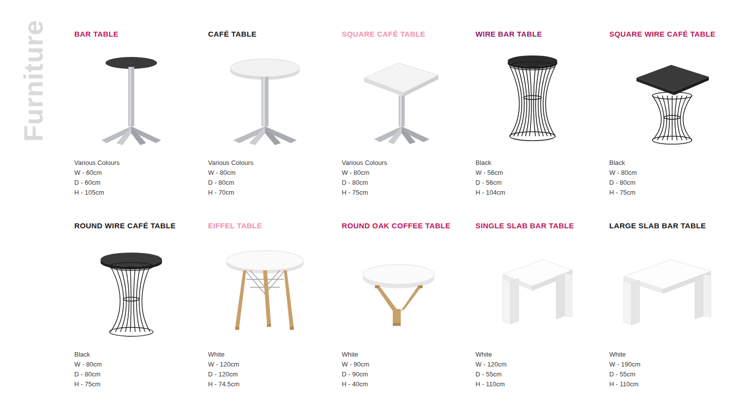Furniture
Bar Table
Various Colours W - 60cm D - 60cm H - 105cm
Café Table
Various Colours W - 80cm D - 80cm H - 70cm
Square Café Table
Various Colours W - 80cm D - 80cm H - 75cm
Wire Bar Table
Black W - 56cm D - 56cm H - 104cm
Square Wire Café Table
Black W - 80cm D - 80cm H - 75cm
Round Wire Café Table
Black W - 80cm D - 80cm H - 75cm
Eiffel Table
White W - 120cm D - 120cm H - 74.5cm
Round Oak Coffee Table
White W - 90cm D - 90cm H - 40cm
Single Slab Bar Table
White W - 120cm D - 55cm H - 110cm
Large Slab Bar Table
White W - 190cm D - 55cm H - 110cm